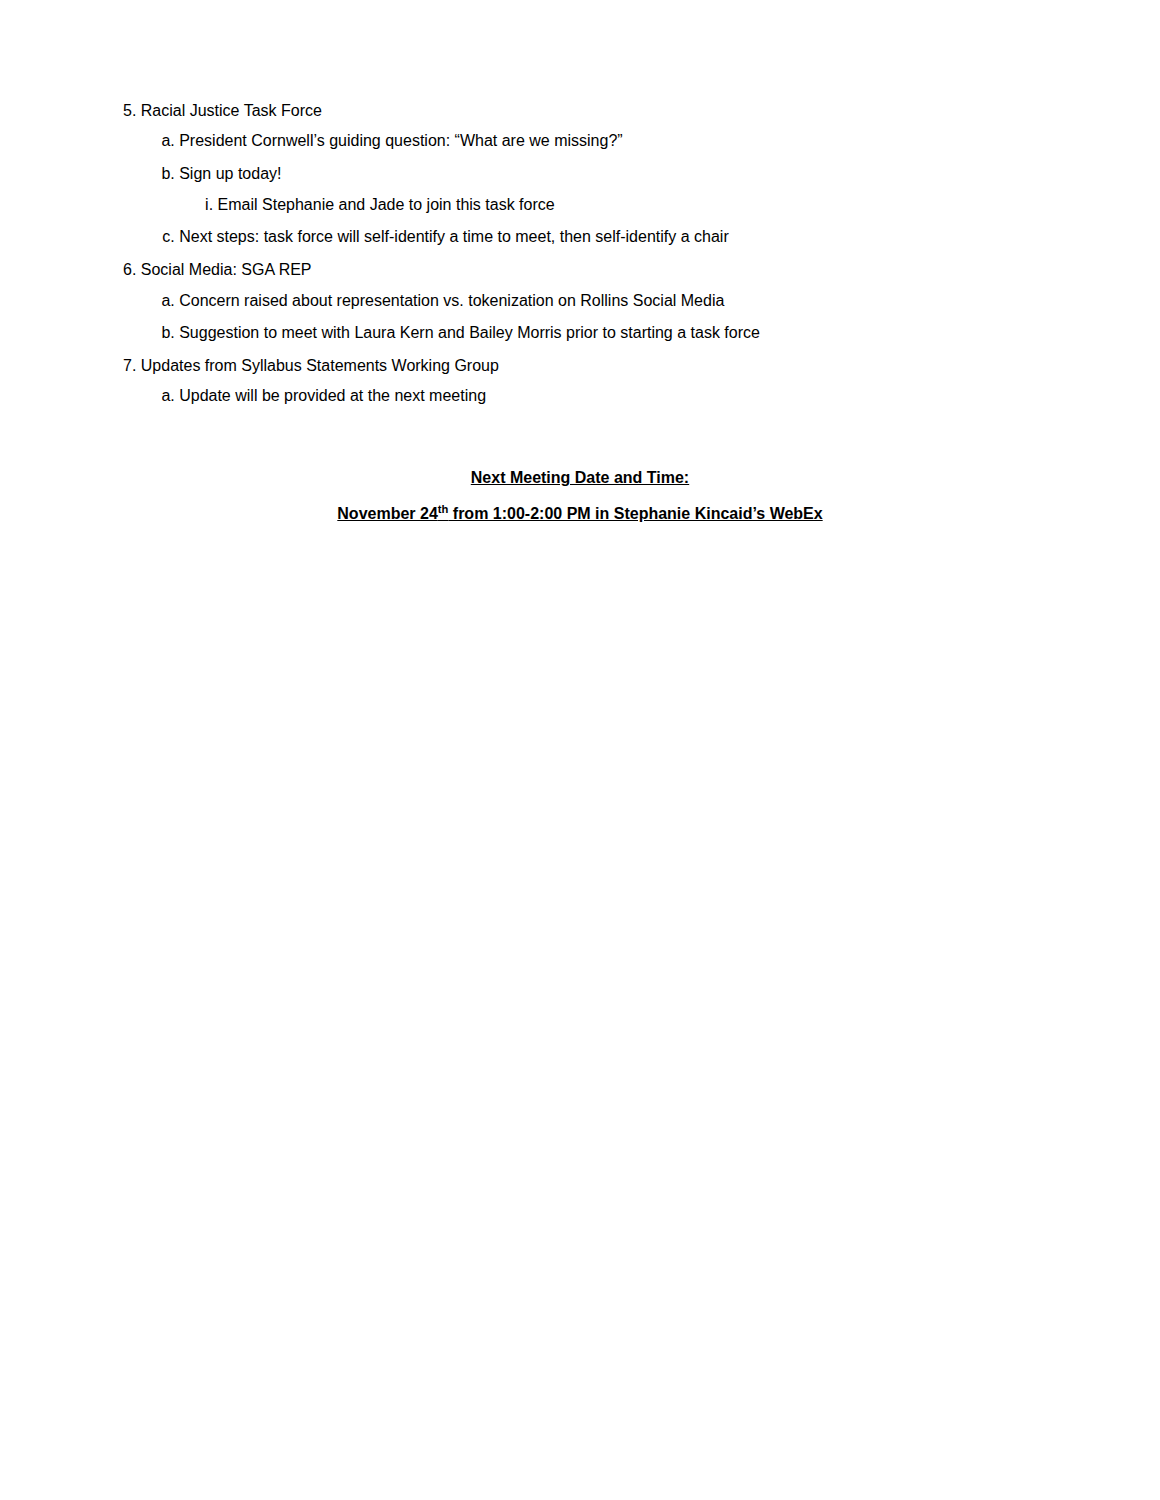Racial Justice Task Force
President Cornwell’s guiding question: “What are we missing?”
Sign up today!
Email Stephanie and Jade to join this task force
Next steps: task force will self-identify a time to meet, then self-identify a chair
Social Media: SGA REP
Concern raised about representation vs. tokenization on Rollins Social Media
Suggestion to meet with Laura Kern and Bailey Morris prior to starting a task force
Updates from Syllabus Statements Working Group
Update will be provided at the next meeting
Next Meeting Date and Time:
November 24th from 1:00-2:00 PM in Stephanie Kincaid’s WebEx